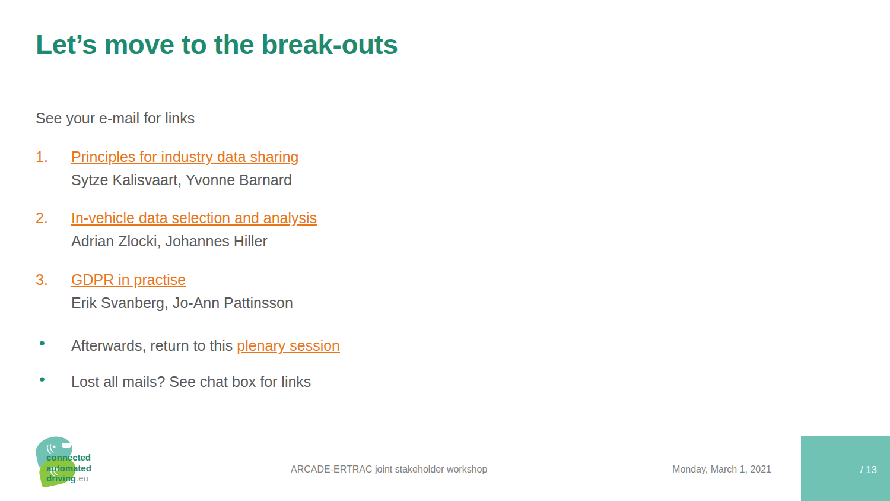Let’s move to the break-outs
See your e-mail for links
Principles for industry data sharing Sytze Kalisvaart, Yvonne Barnard
In-vehicle data selection and analysis Adrian Zlocki, Johannes Hiller
GDPR in practise Erik Svanberg, Jo-Ann Pattinsson
Afterwards, return to this plenary session
Lost all mails? See chat box for links
((•
((•
connected
automated
driving.eu
ARCADE-ERTRAC joint stakeholder workshop
Monday, March 1, 2021
/ 13